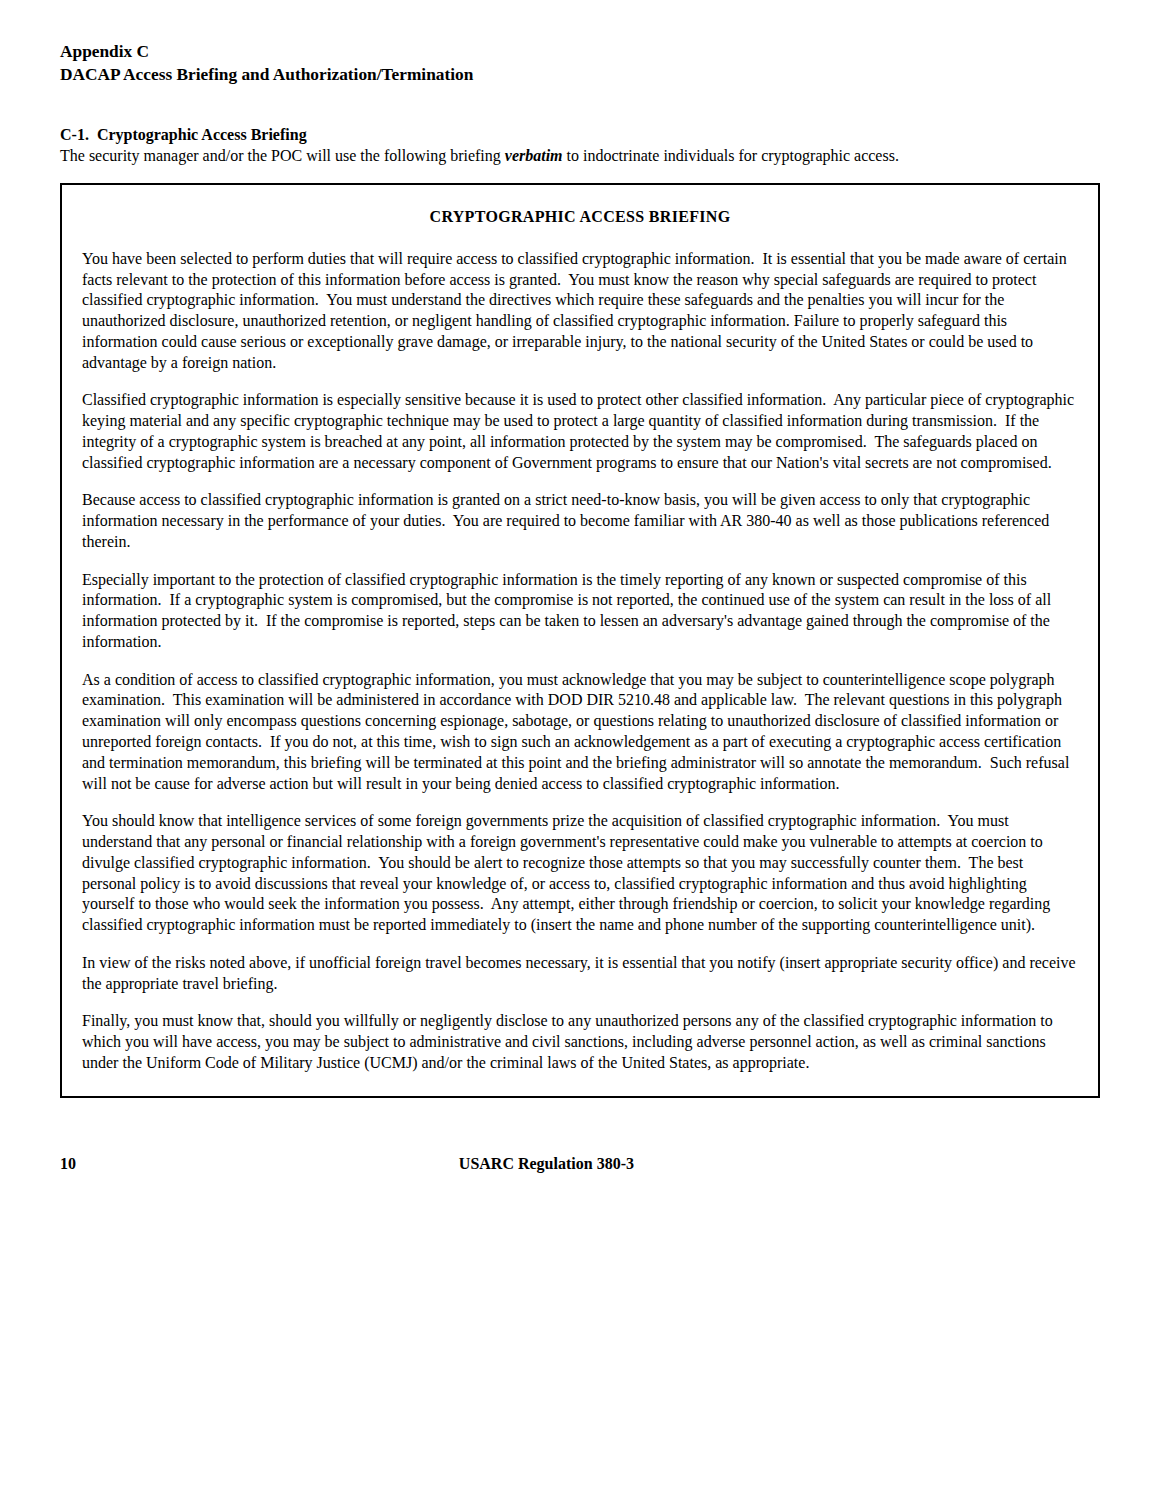Appendix C
DACAP Access Briefing and Authorization/Termination
C-1. Cryptographic Access Briefing
The security manager and/or the POC will use the following briefing verbatim to indoctrinate individuals for cryptographic access.
CRYPTOGRAPHIC ACCESS BRIEFING
You have been selected to perform duties that will require access to classified cryptographic information. It is essential that you be made aware of certain facts relevant to the protection of this information before access is granted. You must know the reason why special safeguards are required to protect classified cryptographic information. You must understand the directives which require these safeguards and the penalties you will incur for the unauthorized disclosure, unauthorized retention, or negligent handling of classified cryptographic information. Failure to properly safeguard this information could cause serious or exceptionally grave damage, or irreparable injury, to the national security of the United States or could be used to advantage by a foreign nation.
Classified cryptographic information is especially sensitive because it is used to protect other classified information. Any particular piece of cryptographic keying material and any specific cryptographic technique may be used to protect a large quantity of classified information during transmission. If the integrity of a cryptographic system is breached at any point, all information protected by the system may be compromised. The safeguards placed on classified cryptographic information are a necessary component of Government programs to ensure that our Nation's vital secrets are not compromised.
Because access to classified cryptographic information is granted on a strict need-to-know basis, you will be given access to only that cryptographic information necessary in the performance of your duties. You are required to become familiar with AR 380-40 as well as those publications referenced therein.
Especially important to the protection of classified cryptographic information is the timely reporting of any known or suspected compromise of this information. If a cryptographic system is compromised, but the compromise is not reported, the continued use of the system can result in the loss of all information protected by it. If the compromise is reported, steps can be taken to lessen an adversary's advantage gained through the compromise of the information.
As a condition of access to classified cryptographic information, you must acknowledge that you may be subject to counterintelligence scope polygraph examination. This examination will be administered in accordance with DOD DIR 5210.48 and applicable law. The relevant questions in this polygraph examination will only encompass questions concerning espionage, sabotage, or questions relating to unauthorized disclosure of classified information or unreported foreign contacts. If you do not, at this time, wish to sign such an acknowledgement as a part of executing a cryptographic access certification and termination memorandum, this briefing will be terminated at this point and the briefing administrator will so annotate the memorandum. Such refusal will not be cause for adverse action but will result in your being denied access to classified cryptographic information.
You should know that intelligence services of some foreign governments prize the acquisition of classified cryptographic information. You must understand that any personal or financial relationship with a foreign government's representative could make you vulnerable to attempts at coercion to divulge classified cryptographic information. You should be alert to recognize those attempts so that you may successfully counter them. The best personal policy is to avoid discussions that reveal your knowledge of, or access to, classified cryptographic information and thus avoid highlighting yourself to those who would seek the information you possess. Any attempt, either through friendship or coercion, to solicit your knowledge regarding classified cryptographic information must be reported immediately to (insert the name and phone number of the supporting counterintelligence unit).
In view of the risks noted above, if unofficial foreign travel becomes necessary, it is essential that you notify (insert appropriate security office) and receive the appropriate travel briefing.
Finally, you must know that, should you willfully or negligently disclose to any unauthorized persons any of the classified cryptographic information to which you will have access, you may be subject to administrative and civil sanctions, including adverse personnel action, as well as criminal sanctions under the Uniform Code of Military Justice (UCMJ) and/or the criminal laws of the United States, as appropriate.
10 USARC Regulation 380-3